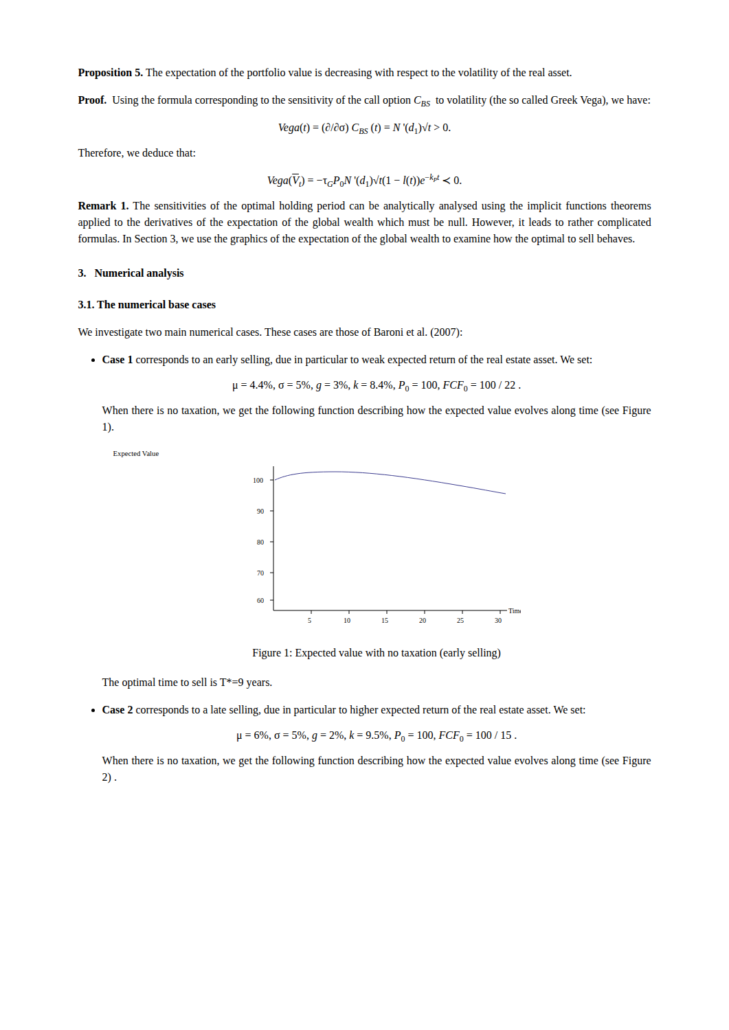Proposition 5. The expectation of the portfolio value is decreasing with respect to the volatility of the real asset.
Proof. Using the formula corresponding to the sensitivity of the call option CBS to volatility (the so called Greek Vega), we have:
Vega(t) = (∂/∂σ) CBS (t) = N '(d1)√t > 0.
Therefore, we deduce that:
Vega(Vt) = −τGP0N '(d1)√t(1 − l(t))e−kPt ≺ 0.
Remark 1. The sensitivities of the optimal holding period can be analytically analysed using the implicit functions theorems applied to the derivatives of the expectation of the global wealth which must be null. However, it leads to rather complicated formulas. In Section 3, we use the graphics of the expectation of the global wealth to examine how the optimal to sell behaves.
3. Numerical analysis
3.1. The numerical base cases
We investigate two main numerical cases. These cases are those of Baroni et al. (2007):
Case 1 corresponds to an early selling, due in particular to weak expected return of the real estate asset. We set:
μ = 4.4%, σ = 5%, g = 3%, k = 8.4%, P0 = 100, FCF0 = 100 / 22 .
When there is no taxation, we get the following function describing how the expected value evolves along time (see Figure 1).
Expected Value
100 90 80 70 60 5 10 15 20 25 30 Time
Figure 1: Expected value with no taxation (early selling)
The optimal time to sell is T*=9 years.
Case 2 corresponds to a late selling, due in particular to higher expected return of the real estate asset. We set:
μ = 6%, σ = 5%, g = 2%, k = 9.5%, P0 = 100, FCF0 = 100 / 15 .
When there is no taxation, we get the following function describing how the expected value evolves along time (see Figure 2) .